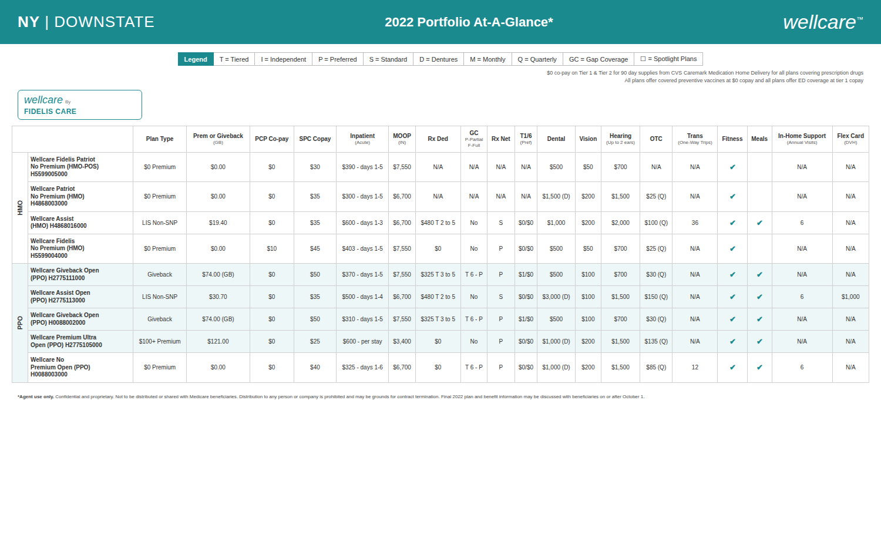NY | DOWNSTATE
2022 Portfolio At-A-Glance*
wellcare™
| Legend | T = Tiered | I = Independent | P = Preferred | S = Standard | D = Dentures | M = Monthly | Q = Quarterly | GC = Gap Coverage | ☐ = Spotlight Plans |
$0 co-pay on Tier 1 & Tier 2 for 90 day supplies from CVS Caremark Medication Home Delivery for all plans covering prescription drugs
All plans offer covered preventive vaccines at $0 copay and all plans offer ED coverage at tier 1 copay
wellcare By
FIDELIS CARE
| | Plan Type | Prem or Giveback (GB) | PCP Co-pay | SPC Copay | Inpatient (Acute) | MOOP (IN) | Rx Ded | GC P-Partial F-Full | Rx Net | T1/6 (Pref) | Dental | Vision | Hearing (Up to 2 ears) | OTC | Trans (One-Way Trips) | Fitness | Meals | In-Home Support (Annual Visits) | Flex Card (DVH) |
| --- | --- | --- | --- | --- | --- | --- | --- | --- | --- | --- | --- | --- | --- | --- | --- | --- | --- | --- | --- |
| HMO | Wellcare Fidelis Patriot No Premium (HMO-POS) H5599005000 | $0 Premium | $0.00 | $0 | $30 | $390 - days 1-5 | $7,550 | N/A | N/A | N/A | N/A | $500 | $50 | $700 | N/A | N/A | ✔ | | N/A | N/A |
| Wellcare Patriot No Premium (HMO) H4868003000 | $0 Premium | $0.00 | $0 | $35 | $300 - days 1-5 | $6,700 | N/A | N/A | N/A | N/A | $1,500 (D) | $200 | $1,500 | $25 (Q) | N/A | ✔ | | N/A | N/A |
| Wellcare Assist (HMO) H4868016000 | LIS Non-SNP | $19.40 | $0 | $35 | $600 - days 1-3 | $6,700 | $480 T 2 to 5 | No | S | $0/$0 | $1,000 | $200 | $2,000 | $100 (Q) | 36 | ✔ | ✔ | 6 | N/A |
| Wellcare Fidelis No Premium (HMO) H5599004000 | $0 Premium | $0.00 | $10 | $45 | $403 - days 1-5 | $7,550 | $0 | No | P | $0/$0 | $500 | $50 | $700 | $25 (Q) | N/A | ✔ | | N/A | N/A |
| PPO | Wellcare Giveback Open (PPO) H2775111000 | Giveback | $74.00 (GB) | $0 | $50 | $370 - days 1-5 | $7,550 | $325 T 3 to 5 | T 6 - P | P | $1/$0 | $500 | $100 | $700 | $30 (Q) | N/A | ✔ | ✔ | N/A | N/A |
| Wellcare Assist Open (PPO) H2775113000 | LIS Non-SNP | $30.70 | $0 | $35 | $500 - days 1-4 | $6,700 | $480 T 2 to 5 | No | S | $0/$0 | $3,000 (D) | $100 | $1,500 | $150 (Q) | N/A | ✔ | ✔ | 6 | $1,000 |
| Wellcare Giveback Open (PPO) H0088002000 | Giveback | $74.00 (GB) | $0 | $50 | $310 - days 1-5 | $7,550 | $325 T 3 to 5 | T 6 - P | P | $1/$0 | $500 | $100 | $700 | $30 (Q) | N/A | ✔ | ✔ | N/A | N/A |
| Wellcare Premium Ultra Open (PPO) H2775105000 | $100+ Premium | $121.00 | $0 | $25 | $600 - per stay | $3,400 | $0 | No | P | $0/$0 | $1,000 (D) | $200 | $1,500 | $135 (Q) | N/A | ✔ | ✔ | N/A | N/A |
| Wellcare No Premium Open (PPO) H0088003000 | $0 Premium | $0.00 | $0 | $40 | $325 - days 1-6 | $6,700 | $0 | T 6 - P | P | $0/$0 | $1,000 (D) | $200 | $1,500 | $85 (Q) | 12 | ✔ | ✔ | 6 | N/A |
*Agent use only. Confidential and proprietary. Not to be distributed or shared with Medicare beneficiaries. Distribution to any person or company is prohibited and may be grounds for contract termination. Final 2022 plan and benefit information may be discussed with beneficiaries on or after October 1.